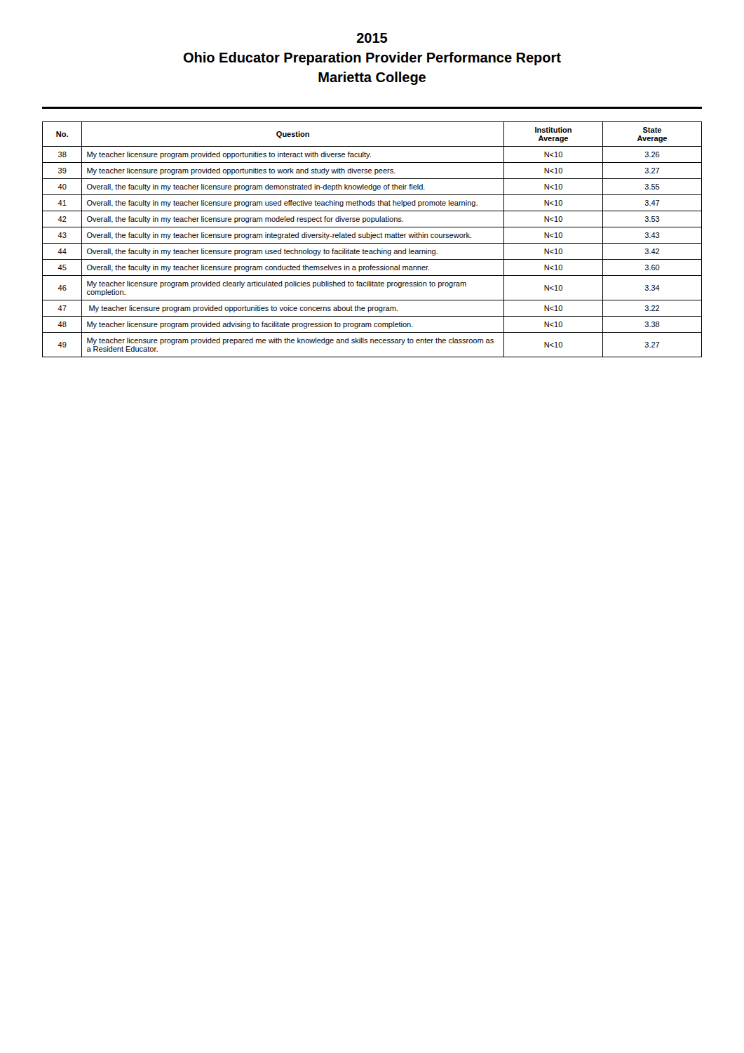2015
Ohio Educator Preparation Provider Performance Report
Marietta College
Survey question averages: institution compared with state
| No. | Question | Institution Average | State Average |
| --- | --- | --- | --- |
| 38 | My teacher licensure program provided opportunities to interact with diverse faculty. | N<10 | 3.26 |
| 39 | My teacher licensure program provided opportunities to work and study with diverse peers. | N<10 | 3.27 |
| 40 | Overall, the faculty in my teacher licensure program demonstrated in-depth knowledge of their field. | N<10 | 3.55 |
| 41 | Overall, the faculty in my teacher licensure program used effective teaching methods that helped promote learning. | N<10 | 3.47 |
| 42 | Overall, the faculty in my teacher licensure program modeled respect for diverse populations. | N<10 | 3.53 |
| 43 | Overall, the faculty in my teacher licensure program integrated diversity-related subject matter within coursework. | N<10 | 3.43 |
| 44 | Overall, the faculty in my teacher licensure program used technology to facilitate teaching and learning. | N<10 | 3.42 |
| 45 | Overall, the faculty in my teacher licensure program conducted themselves in a professional manner. | N<10 | 3.60 |
| 46 | My teacher licensure program provided clearly articulated policies published to facilitate progression to program completion. | N<10 | 3.34 |
| 47 | My teacher licensure program provided opportunities to voice concerns about the program. | N<10 | 3.22 |
| 48 | My teacher licensure program provided advising to facilitate progression to program completion. | N<10 | 3.38 |
| 49 | My teacher licensure program provided prepared me with the knowledge and skills necessary to enter the classroom as a Resident Educator. | N<10 | 3.27 |